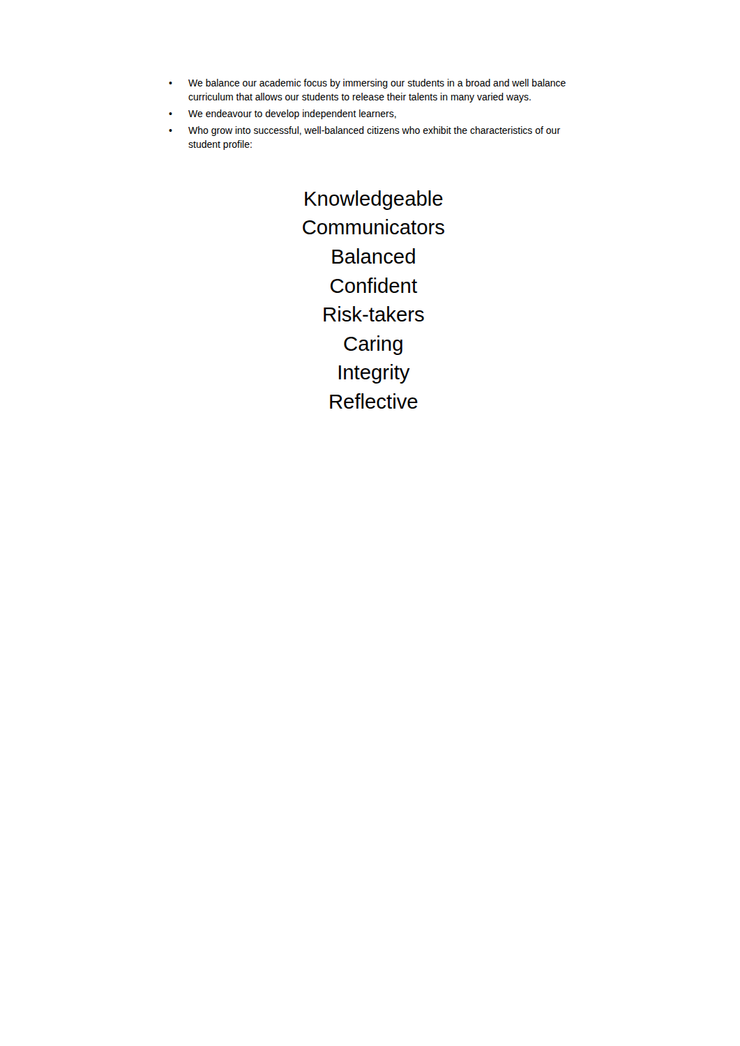We balance our academic focus by immersing our students in a broad and well balance curriculum that allows our students to release their talents in many varied ways.
We endeavour to develop independent learners,
Who grow into successful, well-balanced citizens who exhibit the characteristics of our student profile:
Knowledgeable
Communicators
Balanced
Confident
Risk-takers
Caring
Integrity
Reflective